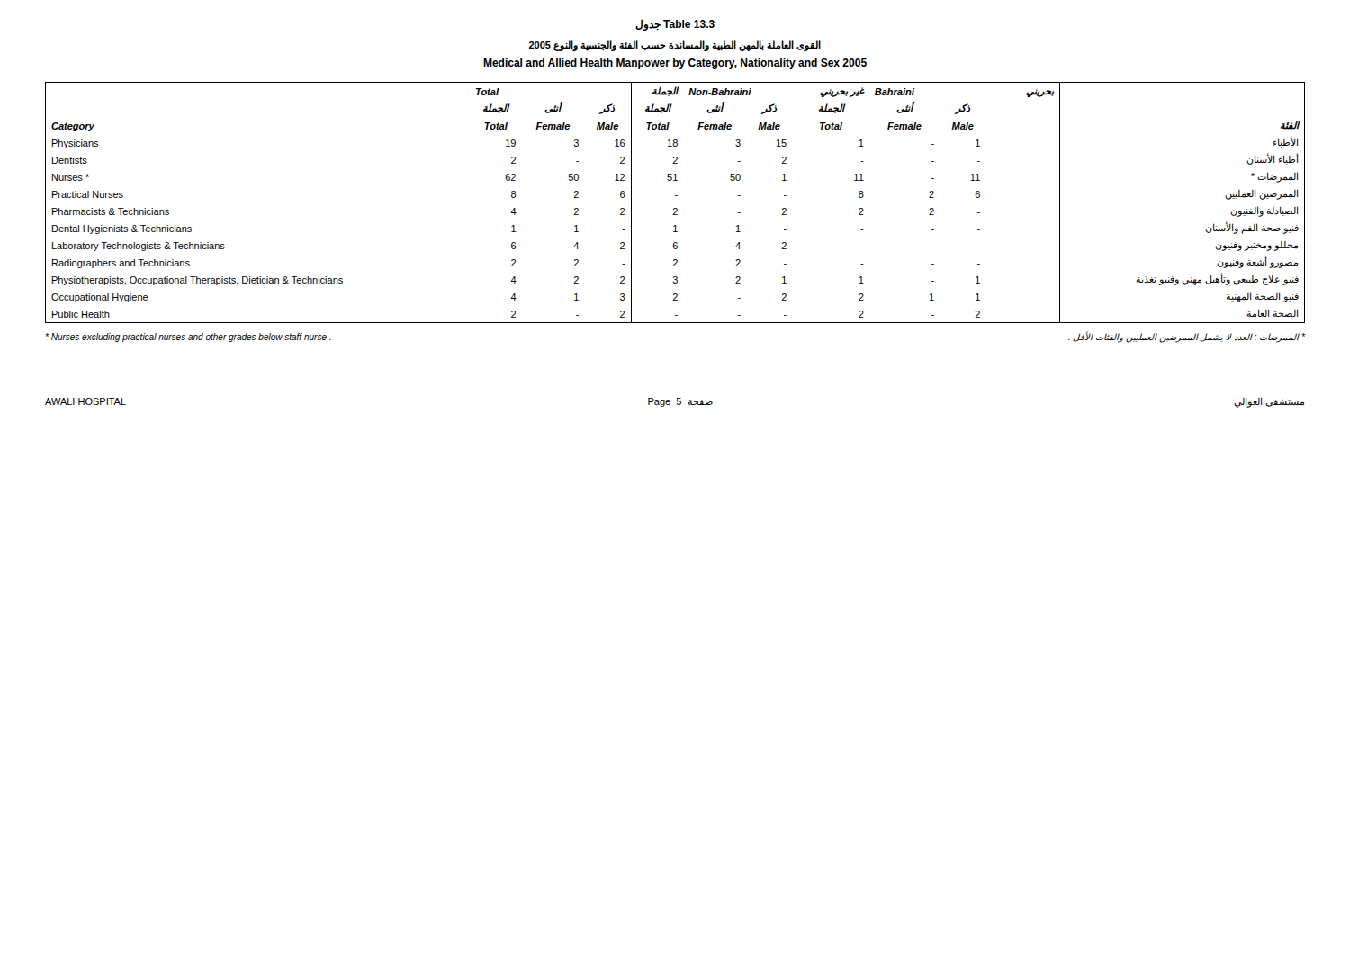جدول Table 13.3
القوى العاملة بالمهن الطبية والمساندة حسب الفئة والجنسية والنوع 2005
Medical and Allied Health Manpower by Category, Nationality and Sex 2005
| | Total | الجملة | Non-Bahraini | غير بحريني | Bahraini | | بحريني | |
| --- | --- | --- | --- | --- | --- | --- | --- | --- |
| | الجملة | أنثى | ذكر | الجملة | أنثى | ذكر | الجملة | أنثى | ذكر | | | |
| Category | Total | Female | Male | Total | Female | Male | Total | Female | Male | | | الفئة |
| Physicians | 19 | 3 | 16 | 18 | 3 | 15 | 1 | - | 1 | | | الأطباء |
| Dentists | 2 | - | 2 | 2 | - | 2 | - | - | - | | | أطباء الأسنان |
| Nurses * | 62 | 50 | 12 | 51 | 50 | 1 | 11 | - | 11 | | | الممرضات * |
| Practical Nurses | 8 | 2 | 6 | - | - | - | 8 | 2 | 6 | | | الممرضين العمليين |
| Pharmacists & Technicians | 4 | 2 | 2 | 2 | - | 2 | 2 | 2 | - | | | الصيادلة والفنيون |
| Dental Hygienists & Technicians | 1 | 1 | - | 1 | 1 | - | - | - | - | | | فنيو صحة الفم والأسنان |
| Laboratory Technologists & Technicians | 6 | 4 | 2 | 6 | 4 | 2 | - | - | - | | | محللو ومختبر وفنيون |
| Radiographers and Technicians | 2 | 2 | - | 2 | 2 | - | - | - | - | | | مصورو أشعة وفنيون |
| Physiotherapists, Occupational Therapists, Dietician & Technicians | 4 | 2 | 2 | 3 | 2 | 1 | 1 | - | 1 | | | فنيو علاج طبيعي وتأهيل مهني وفنيو تغذية |
| Occupational Hygiene | 4 | 1 | 3 | 2 | - | 2 | 2 | 1 | 1 | | | فنيو الصحة المهنية |
| Public Health | 2 | - | 2 | - | - | - | 2 | - | 2 | | | الصحة العامة |
* الممرضات : العدد لا يشمل الممرضين العمليين والفئات الأقل . * Nurses excluding practical nurses and other grades below staff nurse .
AWALI HOSPITAL
Page 5 صفحة
مستشفى العوالي